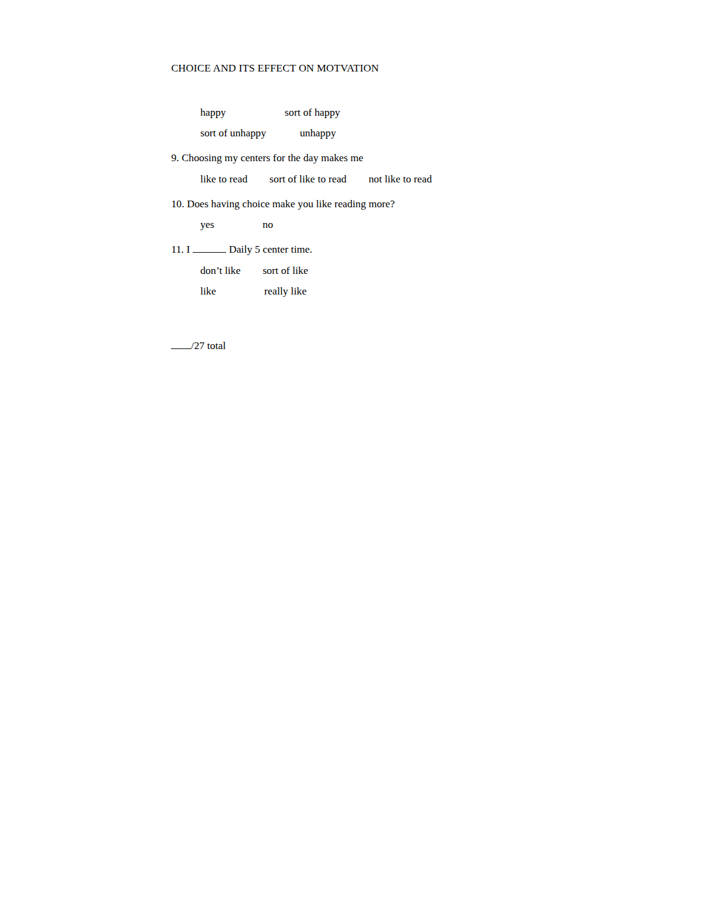CHOICE AND ITS EFFECT ON MOTVATION
happy sort of happy
sort of unhappy unhappy
9. Choosing my centers for the day makes me
like to read sort of like to read not like to read
10. Does having choice make you like reading more?
yes no
11. I Daily 5 center time.
don’t like sort of like
like really like
/27 total